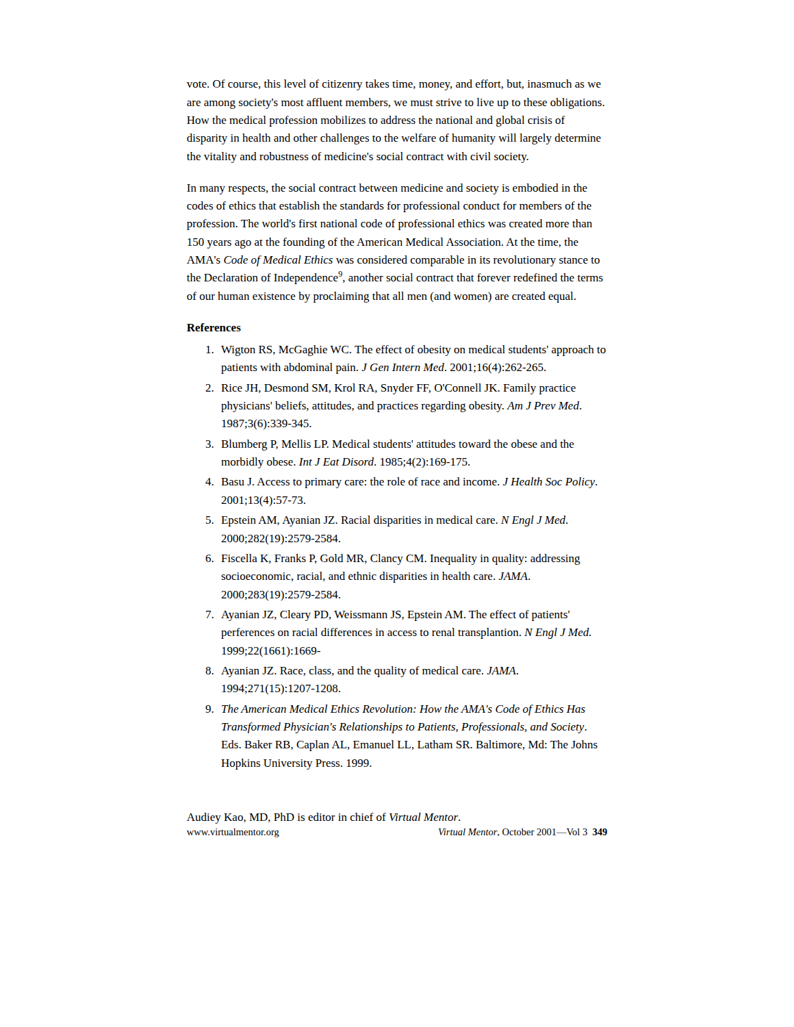vote. Of course, this level of citizenry takes time, money, and effort, but, inasmuch as we are among society's most affluent members, we must strive to live up to these obligations. How the medical profession mobilizes to address the national and global crisis of disparity in health and other challenges to the welfare of humanity will largely determine the vitality and robustness of medicine's social contract with civil society.
In many respects, the social contract between medicine and society is embodied in the codes of ethics that establish the standards for professional conduct for members of the profession. The world's first national code of professional ethics was created more than 150 years ago at the founding of the American Medical Association. At the time, the AMA's Code of Medical Ethics was considered comparable in its revolutionary stance to the Declaration of Independence9, another social contract that forever redefined the terms of our human existence by proclaiming that all men (and women) are created equal.
References
Wigton RS, McGaghie WC. The effect of obesity on medical students' approach to patients with abdominal pain. J Gen Intern Med. 2001;16(4):262-265.
Rice JH, Desmond SM, Krol RA, Snyder FF, O'Connell JK. Family practice physicians' beliefs, attitudes, and practices regarding obesity. Am J Prev Med. 1987;3(6):339-345.
Blumberg P, Mellis LP. Medical students' attitudes toward the obese and the morbidly obese. Int J Eat Disord. 1985;4(2):169-175.
Basu J. Access to primary care: the role of race and income. J Health Soc Policy. 2001;13(4):57-73.
Epstein AM, Ayanian JZ. Racial disparities in medical care. N Engl J Med. 2000;282(19):2579-2584.
Fiscella K, Franks P, Gold MR, Clancy CM. Inequality in quality: addressing socioeconomic, racial, and ethnic disparities in health care. JAMA. 2000;283(19):2579-2584.
Ayanian JZ, Cleary PD, Weissmann JS, Epstein AM. The effect of patients' perferences on racial differences in access to renal transplantion. N Engl J Med. 1999;22(1661):1669-
Ayanian JZ. Race, class, and the quality of medical care. JAMA. 1994;271(15):1207-1208.
The American Medical Ethics Revolution: How the AMA's Code of Ethics Has Transformed Physician's Relationships to Patients, Professionals, and Society. Eds. Baker RB, Caplan AL, Emanuel LL, Latham SR. Baltimore, Md: The Johns Hopkins University Press. 1999.
Audiey Kao, MD, PhD is editor in chief of Virtual Mentor.
www.virtualmentor.org Virtual Mentor, October 2001—Vol 3 349